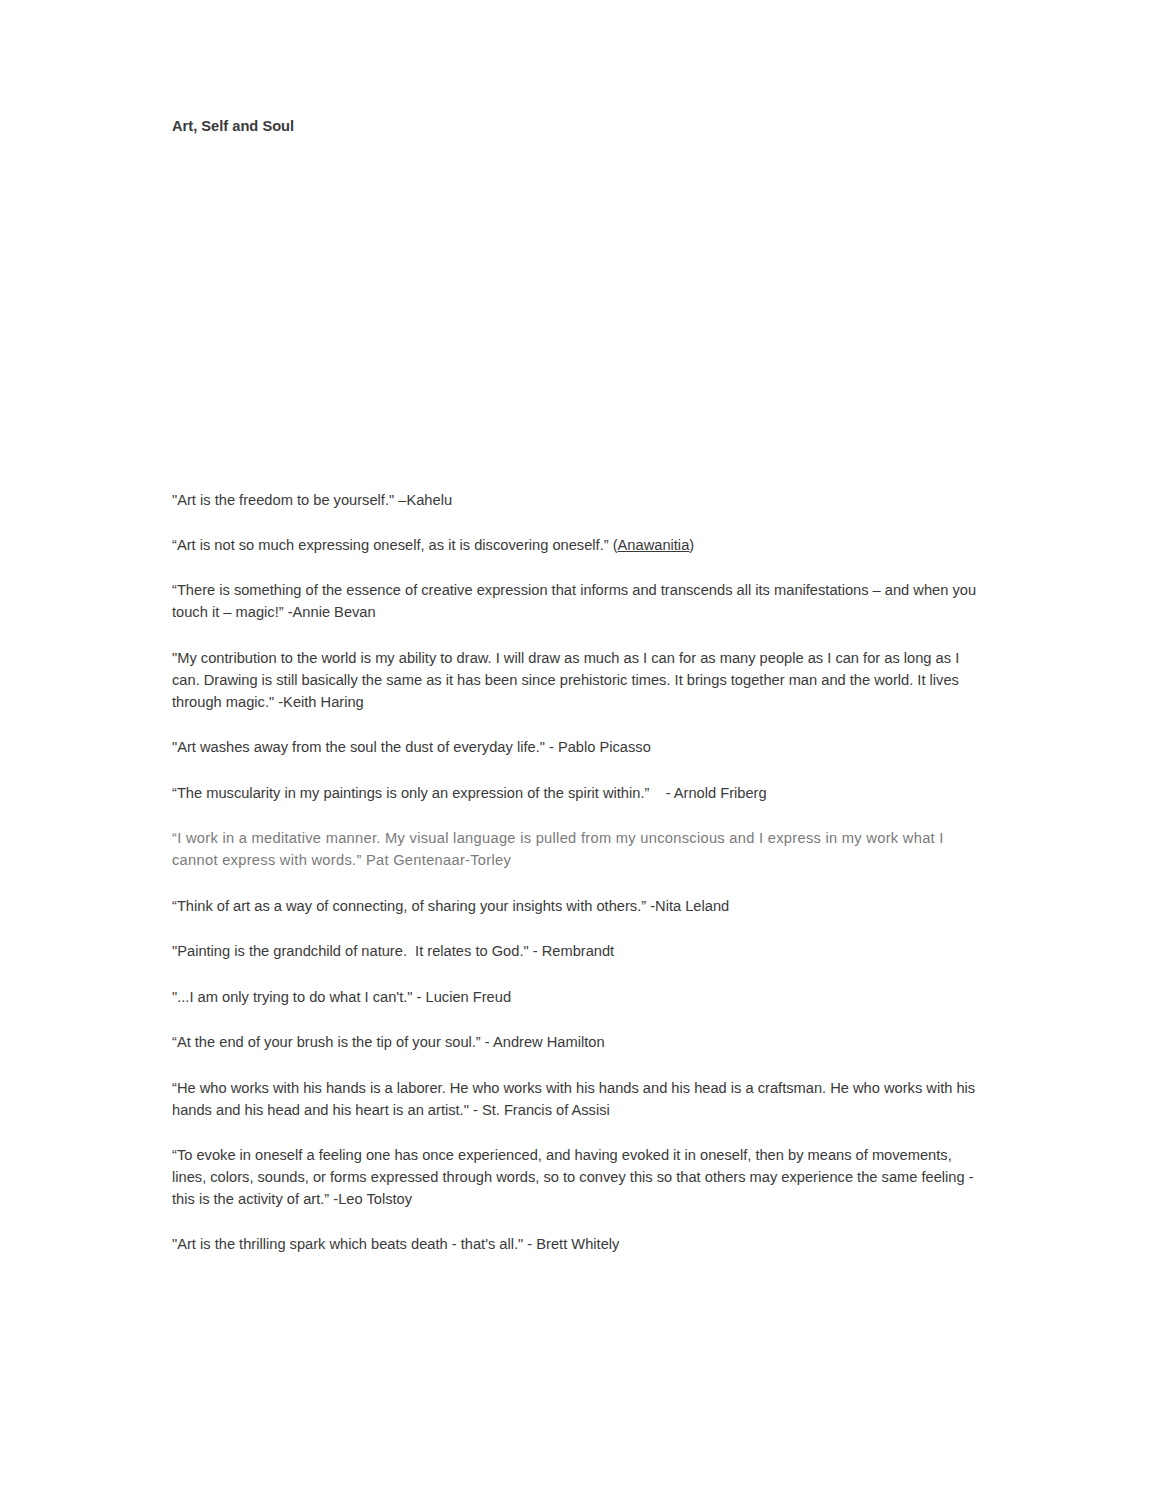Art, Self and Soul
"Art is the freedom to be yourself." –Kahelu
“Art is not so much expressing oneself, as it is discovering oneself.” (Anawanitia)
“There is something of the essence of creative expression that informs and transcends all its manifestations – and when you touch it – magic!” -Annie Bevan
"My contribution to the world is my ability to draw. I will draw as much as I can for as many people as I can for as long as I can. Drawing is still basically the same as it has been since prehistoric times. It brings together man and the world. It lives through magic." -Keith Haring
"Art washes away from the soul the dust of everyday life." - Pablo Picasso
“The muscularity in my paintings is only an expression of the spirit within.” - Arnold Friberg
“I work in a meditative manner. My visual language is pulled from my unconscious and I express in my work what I cannot express with words.” Pat Gentenaar-Torley
“Think of art as a way of connecting, of sharing your insights with others.” -Nita Leland
"Painting is the grandchild of nature. It relates to God." - Rembrandt
"...I am only trying to do what I can't." - Lucien Freud
“At the end of your brush is the tip of your soul.” - Andrew Hamilton
“He who works with his hands is a laborer. He who works with his hands and his head is a craftsman. He who works with his hands and his head and his heart is an artist." - St. Francis of Assisi
“To evoke in oneself a feeling one has once experienced, and having evoked it in oneself, then by means of movements, lines, colors, sounds, or forms expressed through words, so to convey this so that others may experience the same feeling - this is the activity of art.” -Leo Tolstoy
"Art is the thrilling spark which beats death - that's all." - Brett Whitely